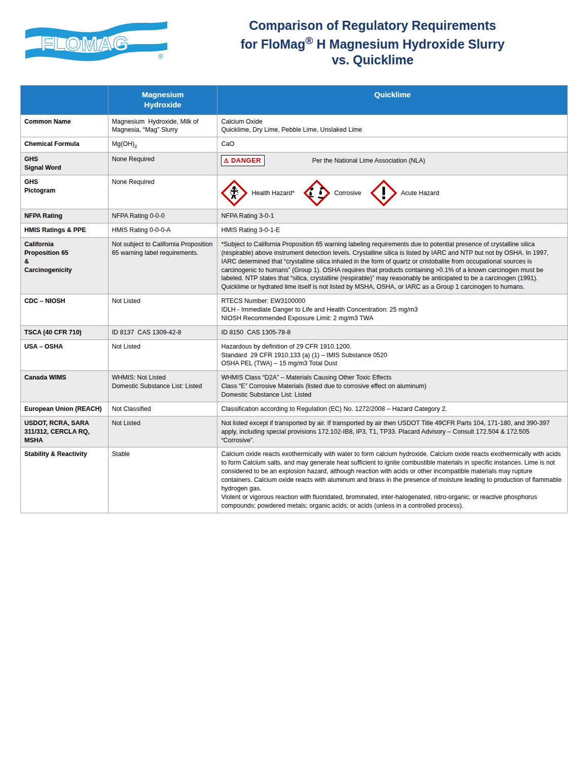FLOMAG ®
Comparison of Regulatory Requirements
for FloMag® H Magnesium Hydroxide Slurry
vs. Quicklime
| | Magnesium Hydroxide | Quicklime |
| --- | --- | --- |
| Common Name | Magnesium Hydroxide, Milk of Magnesia, “Mag” Slurry | Calcium Oxide Quicklime, Dry Lime, Pebble Lime, Unslaked Lime |
| Chemical Formula | Mg(OH) 2 | CaO |
| GHS Signal Word | None Required | ⚠ DANGER Per the National Lime Association (NLA) |
| GHS Pictogram | None Required | Health Hazard* Corrosive Acute Hazard |
| NFPA Rating | NFPA Rating 0-0-0 | NFPA Rating 3-0-1 |
| HMIS Ratings & PPE | HMIS Rating 0-0-0-A | HMIS Rating 3-0-1-E |
| California Proposition 65 & Carcinogenicity | Not subject to California Proposition 65 warning label requirements. | *Subject to California Proposition 65 warning labeling requirements due to potential presence of crystalline silica (respirable) above instrument detection levels. Crystalline silica is listed by IARC and NTP but not by OSHA. In 1997, IARC determined that “crystalline silica inhaled in the form of quartz or cristobalite from occupational sources is carcinogenic to humans” (Group 1). OSHA requires that products containing >0.1% of a known carcinogen must be labeled. NTP states that “silica, crystalline (respirable)” may reasonably be anticipated to be a carcinogen (1991). Quicklime or hydrated lime itself is not listed by MSHA, OSHA, or IARC as a Group 1 carcinogen to humans. |
| CDC – NIOSH | Not Listed | RTECS Number: EW3100000 IDLH - Immediate Danger to Life and Health Concentration: 25 mg/m3 NIOSH Recommended Exposure Limit: 2 mg/m3 TWA |
| TSCA (40 CFR 710) | ID 8137 CAS 1309-42-8 | ID 8150 CAS 1305-78-8 |
| USA – OSHA | Not Listed | Hazardous by definition of 29 CFR 1910.1200. Standard 29 CFR 1910.133 (a) (1) – IMIS Substance 0520 OSHA PEL (TWA) – 15 mg/m3 Total Dust |
| Canada WIMS | WHMIS: Not Listed Domestic Substance List: Listed | WHMIS Class “D2A” – Materials Causing Other Toxic Effects Class “E” Corrosive Materials (listed due to corrosive effect on aluminum) Domestic Substance List: Listed |
| European Union (REACH) | Not Classified | Classification according to Regulation (EC) No. 1272/2008 – Hazard Category 2. |
| USDOT, RCRA, SARA 311/312, CERCLA RQ, MSHA | Not Listed | Not listed except if transported by air. If transported by air then USDOT Title 49CFR Parts 104, 171-180, and 390-397 apply, including special provisions 172.102-IB8, IP3, T1, TP33. Placard Advisory – Consult 172.504 & 172.505 “Corrosive”. |
| Stability & Reactivity | Stable | Calcium oxide reacts exothermically with water to form calcium hydroxide. Calcium oxide reacts exothermically with acids to form Calcium salts, and may generate heat sufficient to ignite combustible materials in specific instances. Lime is not considered to be an explosion hazard, although reaction with acids or other incompatible materials may rupture containers. Calcium oxide reacts with aluminum and brass in the presence of moisture leading to production of flammable hydrogen gas. Violent or vigorous reaction with fluoridated, brominated, inter-halogenated, nitro-organic, or reactive phosphorus compounds; powdered metals; organic acids; or acids (unless in a controlled process). |